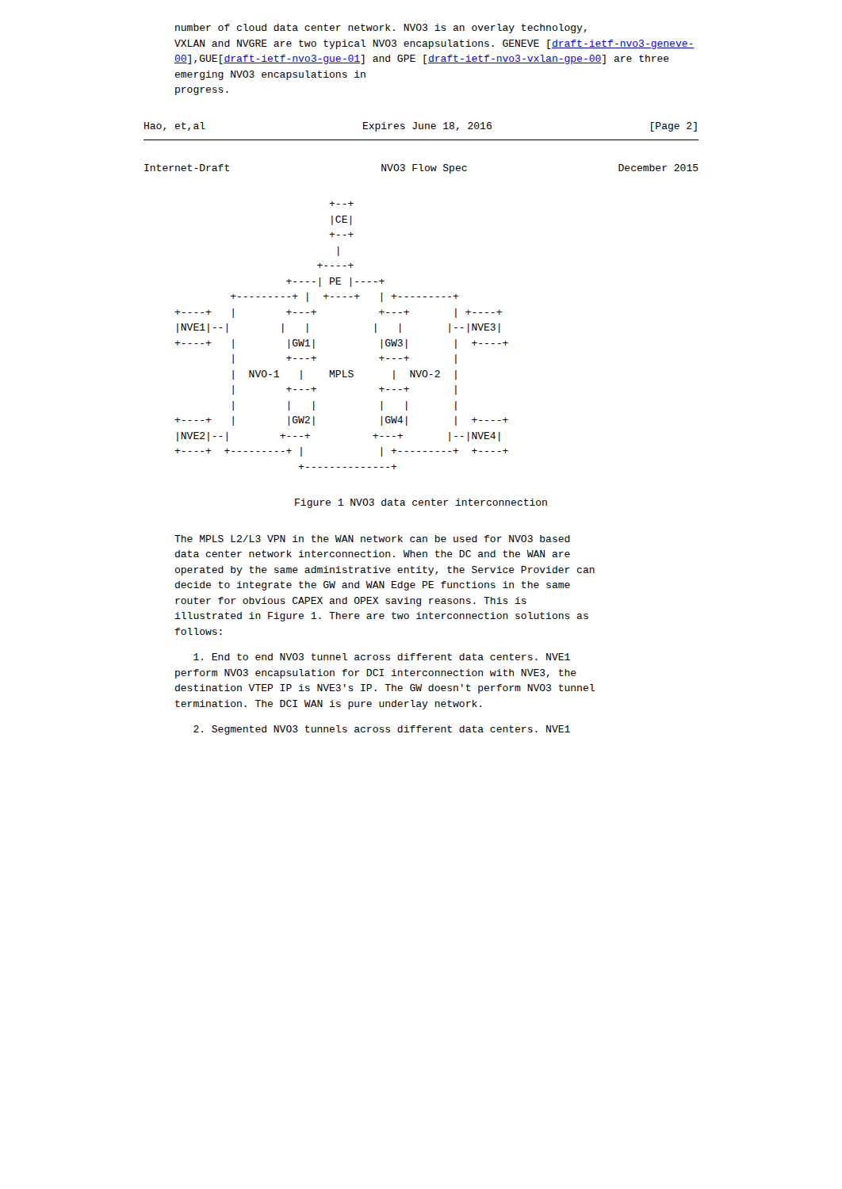number of cloud data center network. NVO3 is an overlay technology, VXLAN and NVGRE are two typical NVO3 encapsulations. GENEVE [draft-ietf-nvo3-geneve-00],GUE[draft-ietf-nvo3-gue-01] and GPE [draft-ietf-nvo3-vxlan-gpe-00] are three emerging NVO3 encapsulations in progress.
Hao, et,al Expires June 18, 2016 [Page 2]
Internet-Draft NVO3 Flow Spec December 2015
                              +--+
                              |CE|
                              +--+
                               |
                            +----+
                       +----| PE |----+
              +---------+ |  +----+   | +---------+
     +----+   |        +---+          +---+       | +----+
     |NVE1|--|        |   |          |   |       |--|NVE3|
     +----+   |        |GW1|          |GW3|       |  +----+
              |        +---+          +---+       |
              |  NVO-1   |    MPLS      |  NVO-2  |
              |        +---+          +---+       |
              |        |   |          |   |       |
     +----+   |        |GW2|          |GW4|       |  +----+
     |NVE2|--|        +---+          +---+       |--|NVE4|
     +----+  +---------+ |            | +---------+  +----+
                         +--------------+
Figure 1 NVO3 data center interconnection
The MPLS L2/L3 VPN in the WAN network can be used for NVO3 based data center network interconnection. When the DC and the WAN are operated by the same administrative entity, the Service Provider can decide to integrate the GW and WAN Edge PE functions in the same router for obvious CAPEX and OPEX saving reasons. This is illustrated in Figure 1. There are two interconnection solutions as follows:
1. End to end NVO3 tunnel across different data centers. NVE1 perform NVO3 encapsulation for DCI interconnection with NVE3, the destination VTEP IP is NVE3's IP. The GW doesn't perform NVO3 tunnel termination. The DCI WAN is pure underlay network.
2. Segmented NVO3 tunnels across different data centers. NVE1